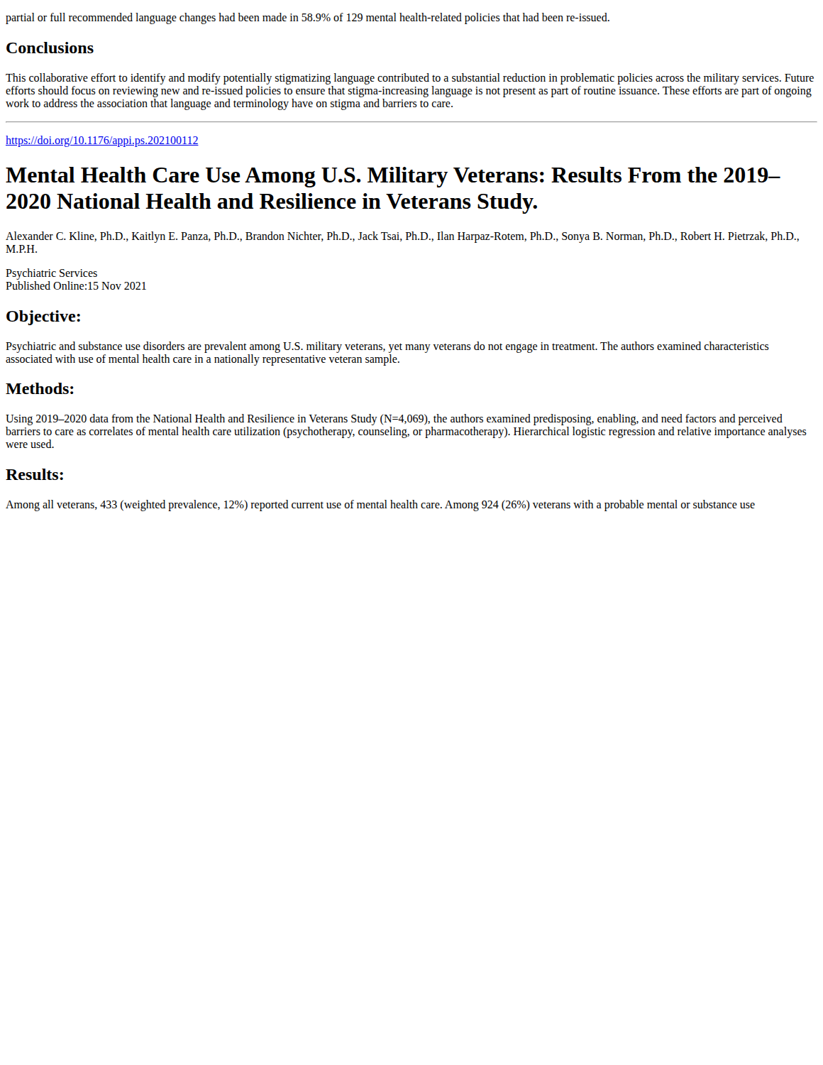partial or full recommended language changes had been made in 58.9% of 129 mental health-related policies that had been re-issued.
Conclusions
This collaborative effort to identify and modify potentially stigmatizing language contributed to a substantial reduction in problematic policies across the military services. Future efforts should focus on reviewing new and re-issued policies to ensure that stigma-increasing language is not present as part of routine issuance. These efforts are part of ongoing work to address the association that language and terminology have on stigma and barriers to care.
https://doi.org/10.1176/appi.ps.202100112
Mental Health Care Use Among U.S. Military Veterans: Results From the 2019–2020 National Health and Resilience in Veterans Study.
Alexander C. Kline, Ph.D., Kaitlyn E. Panza, Ph.D., Brandon Nichter, Ph.D., Jack Tsai, Ph.D., Ilan Harpaz-Rotem, Ph.D., Sonya B. Norman, Ph.D., Robert H. Pietrzak, Ph.D., M.P.H.
Psychiatric Services
Published Online:15 Nov 2021
Objective:
Psychiatric and substance use disorders are prevalent among U.S. military veterans, yet many veterans do not engage in treatment. The authors examined characteristics associated with use of mental health care in a nationally representative veteran sample.
Methods:
Using 2019–2020 data from the National Health and Resilience in Veterans Study (N=4,069), the authors examined predisposing, enabling, and need factors and perceived barriers to care as correlates of mental health care utilization (psychotherapy, counseling, or pharmacotherapy). Hierarchical logistic regression and relative importance analyses were used.
Results:
Among all veterans, 433 (weighted prevalence, 12%) reported current use of mental health care. Among 924 (26%) veterans with a probable mental or substance use